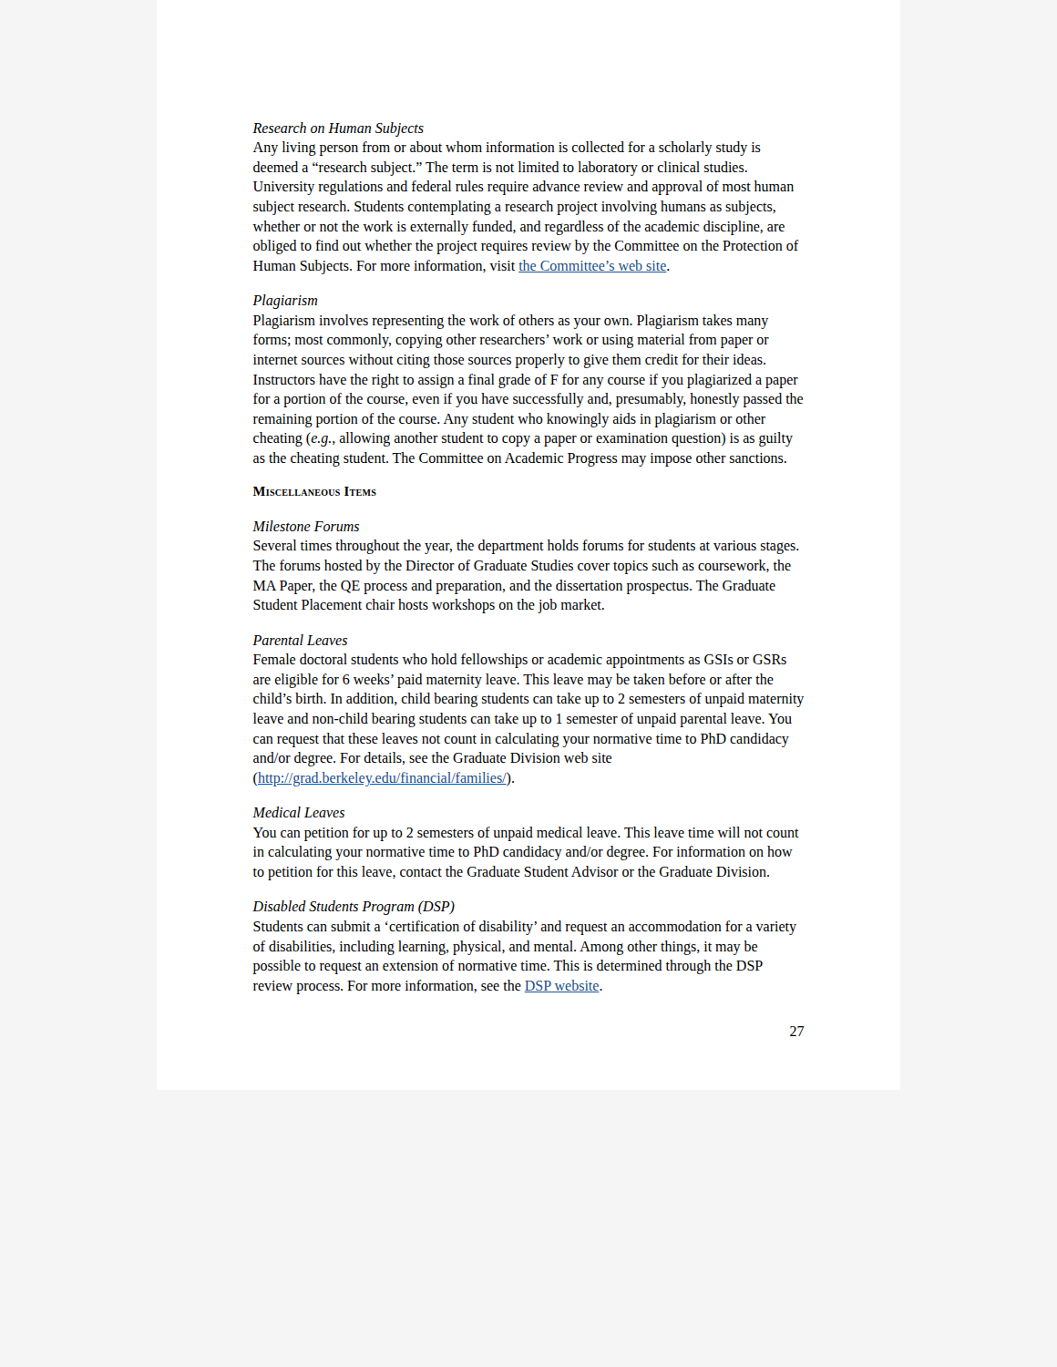Research on Human Subjects
Any living person from or about whom information is collected for a scholarly study is deemed a “research subject.” The term is not limited to laboratory or clinical studies. University regulations and federal rules require advance review and approval of most human subject research. Students contemplating a research project involving humans as subjects, whether or not the work is externally funded, and regardless of the academic discipline, are obliged to find out whether the project requires review by the Committee on the Protection of Human Subjects. For more information, visit the Committee’s web site.
Plagiarism
Plagiarism involves representing the work of others as your own. Plagiarism takes many forms; most commonly, copying other researchers’ work or using material from paper or internet sources without citing those sources properly to give them credit for their ideas. Instructors have the right to assign a final grade of F for any course if you plagiarized a paper for a portion of the course, even if you have successfully and, presumably, honestly passed the remaining portion of the course. Any student who knowingly aids in plagiarism or other cheating (e.g., allowing another student to copy a paper or examination question) is as guilty as the cheating student. The Committee on Academic Progress may impose other sanctions.
Miscellaneous Items
Milestone Forums
Several times throughout the year, the department holds forums for students at various stages. The forums hosted by the Director of Graduate Studies cover topics such as coursework, the MA Paper, the QE process and preparation, and the dissertation prospectus. The Graduate Student Placement chair hosts workshops on the job market.
Parental Leaves
Female doctoral students who hold fellowships or academic appointments as GSIs or GSRs are eligible for 6 weeks’ paid maternity leave. This leave may be taken before or after the child’s birth. In addition, child bearing students can take up to 2 semesters of unpaid maternity leave and non-child bearing students can take up to 1 semester of unpaid parental leave. You can request that these leaves not count in calculating your normative time to PhD candidacy and/or degree. For details, see the Graduate Division web site (http://grad.berkeley.edu/financial/families/).
Medical Leaves
You can petition for up to 2 semesters of unpaid medical leave. This leave time will not count in calculating your normative time to PhD candidacy and/or degree. For information on how to petition for this leave, contact the Graduate Student Advisor or the Graduate Division.
Disabled Students Program (DSP)
Students can submit a ‘certification of disability’ and request an accommodation for a variety of disabilities, including learning, physical, and mental. Among other things, it may be possible to request an extension of normative time. This is determined through the DSP review process. For more information, see the DSP website.
27